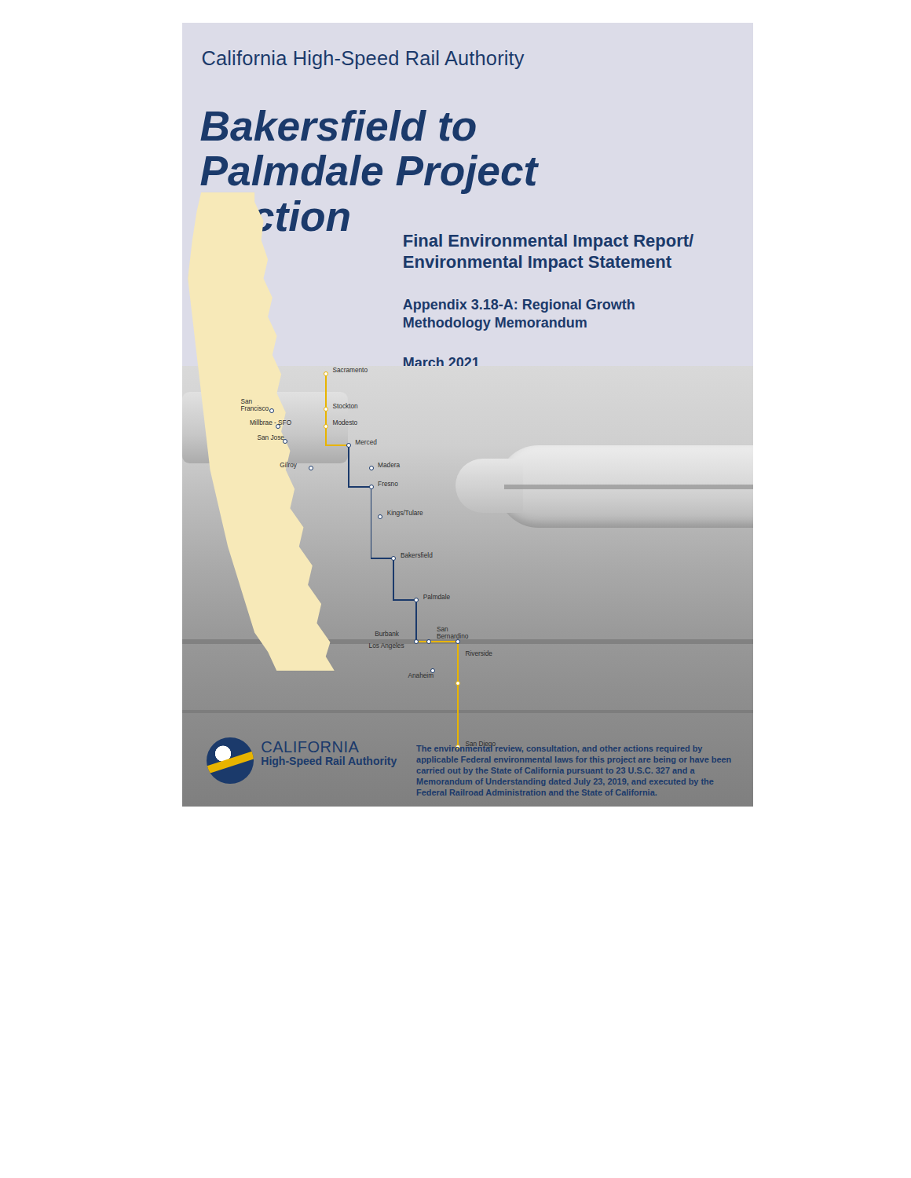California High-Speed Rail Authority
Bakersfield to Palmdale Project Section
Final Environmental Impact Report/
Environmental Impact Statement
Appendix 3.18-A: Regional Growth
Methodology Memorandum
March 2021
Sacramento
San
Francisco
Stockton
Modesto
Millbrae - SFO
San Jose
Merced
Gilroy
Madera
Fresno
Kings/Tulare
Bakersfield
Palmdale
Burbank
Los Angeles
San
Bernardino
Riverside
Anaheim
San Diego
CALIFORNIA
High-Speed Rail Authority
The environmental review, consultation, and other actions required by applicable Federal environmental laws for this project are being or have been carried out by the State of California pursuant to 23 U.S.C. 327 and a Memorandum of Understanding dated July 23, 2019, and executed by the Federal Railroad Administration and the State of California.